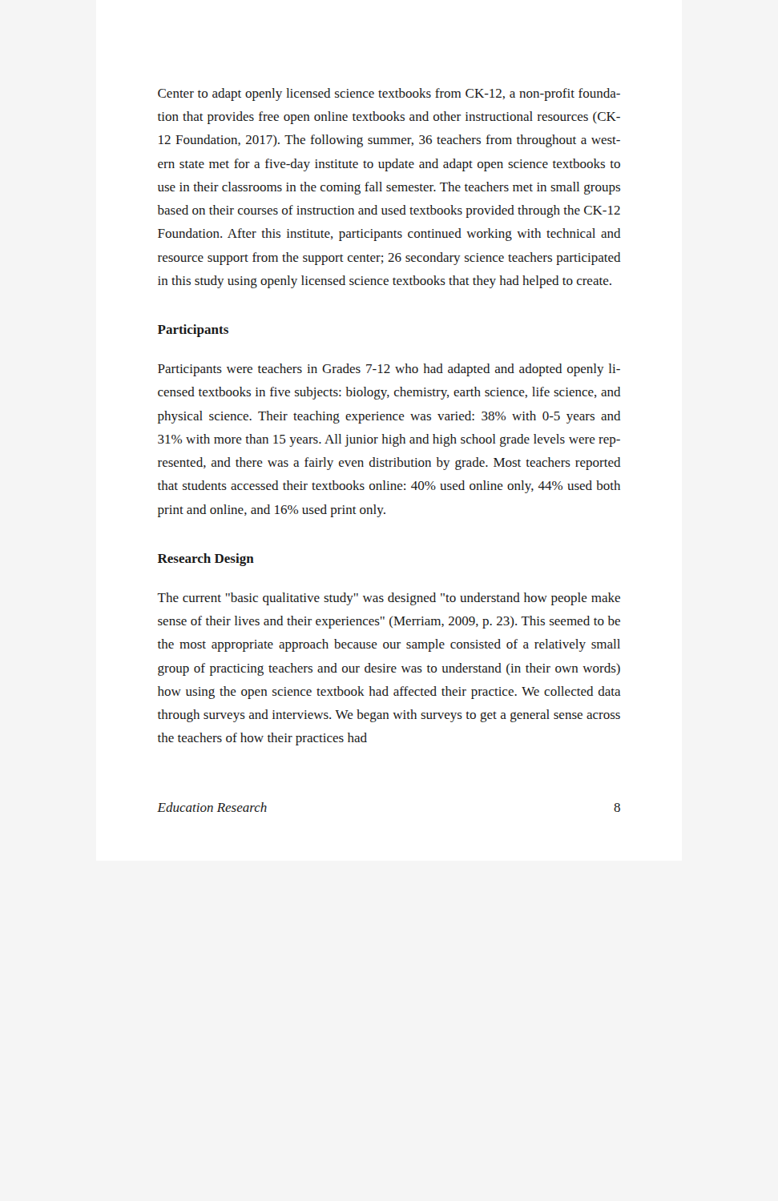Center to adapt openly licensed science textbooks from CK-12, a non-profit foundation that provides free open online textbooks and other instructional resources (CK-12 Foundation, 2017). The following summer, 36 teachers from throughout a western state met for a five-day institute to update and adapt open science textbooks to use in their classrooms in the coming fall semester. The teachers met in small groups based on their courses of instruction and used textbooks provided through the CK-12 Foundation. After this institute, participants continued working with technical and resource support from the support center; 26 secondary science teachers participated in this study using openly licensed science textbooks that they had helped to create.
Participants
Participants were teachers in Grades 7-12 who had adapted and adopted openly licensed textbooks in five subjects: biology, chemistry, earth science, life science, and physical science. Their teaching experience was varied: 38% with 0-5 years and 31% with more than 15 years. All junior high and high school grade levels were represented, and there was a fairly even distribution by grade. Most teachers reported that students accessed their textbooks online: 40% used online only, 44% used both print and online, and 16% used print only.
Research Design
The current "basic qualitative study" was designed "to understand how people make sense of their lives and their experiences" (Merriam, 2009, p. 23). This seemed to be the most appropriate approach because our sample consisted of a relatively small group of practicing teachers and our desire was to understand (in their own words) how using the open science textbook had affected their practice. We collected data through surveys and interviews. We began with surveys to get a general sense across the teachers of how their practices had
Education Research 8